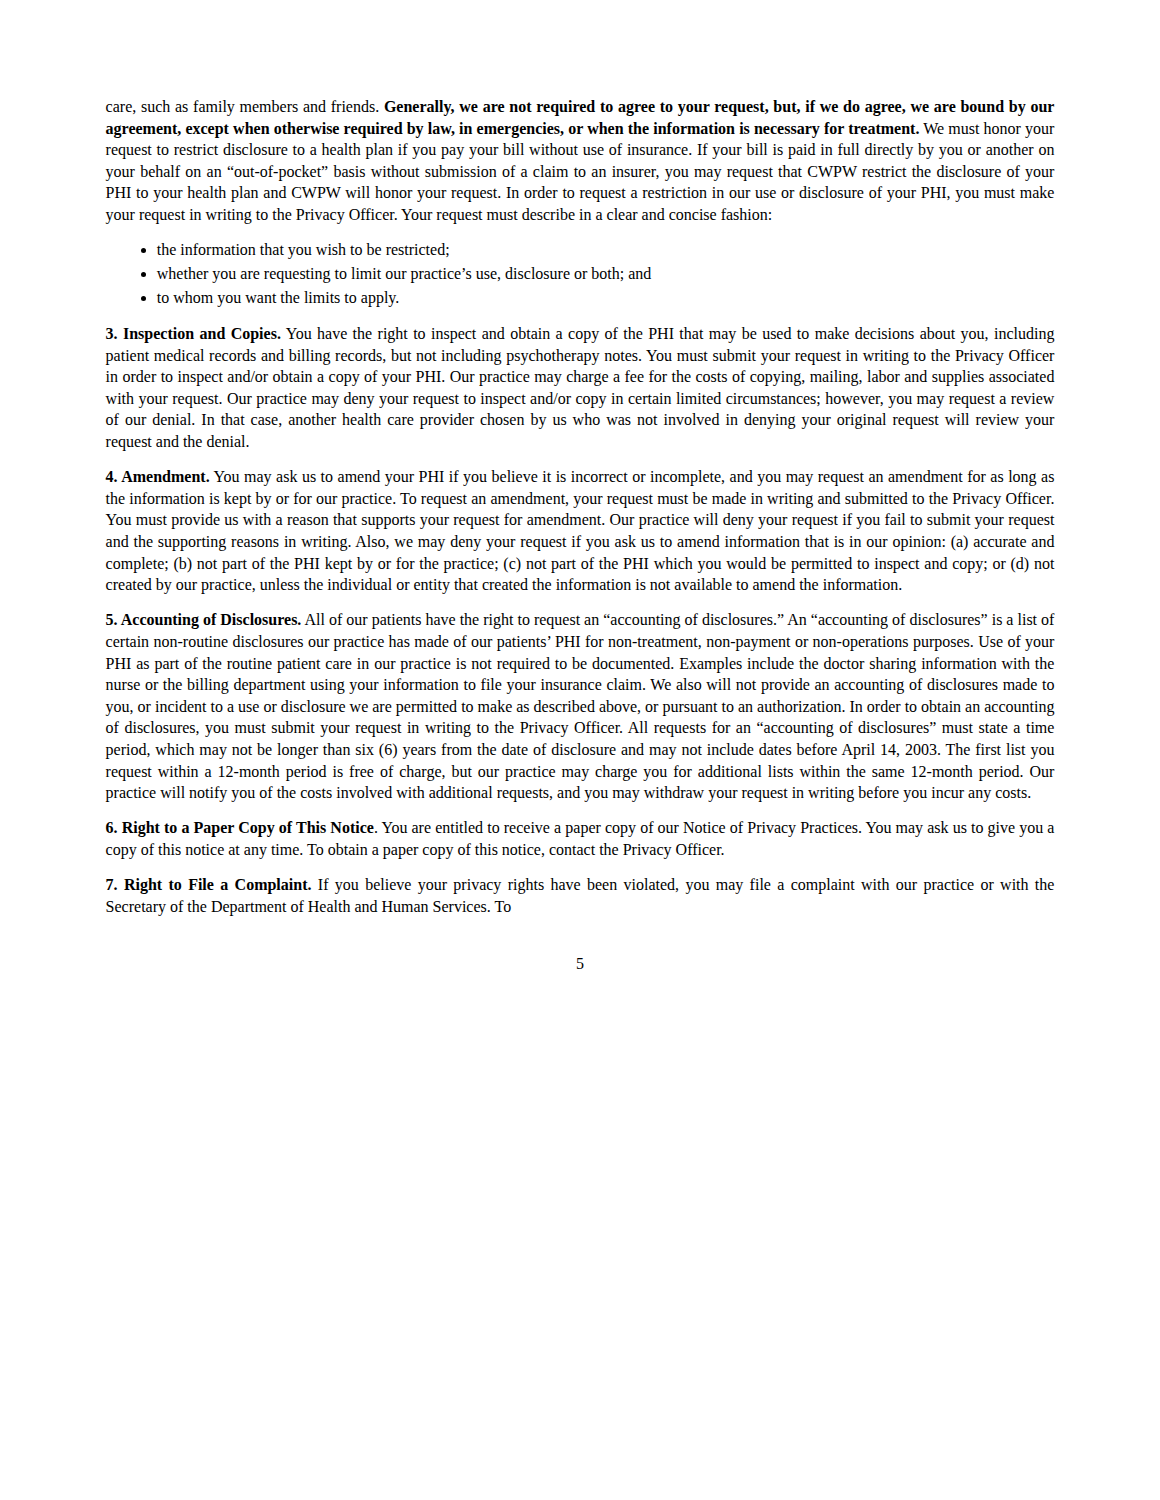care, such as family members and friends. Generally, we are not required to agree to your request, but, if we do agree, we are bound by our agreement, except when otherwise required by law, in emergencies, or when the information is necessary for treatment. We must honor your request to restrict disclosure to a health plan if you pay your bill without use of insurance. If your bill is paid in full directly by you or another on your behalf on an “out-of-pocket” basis without submission of a claim to an insurer, you may request that CWPW restrict the disclosure of your PHI to your health plan and CWPW will honor your request. In order to request a restriction in our use or disclosure of your PHI, you must make your request in writing to the Privacy Officer. Your request must describe in a clear and concise fashion:
the information that you wish to be restricted;
whether you are requesting to limit our practice’s use, disclosure or both; and
to whom you want the limits to apply.
3. Inspection and Copies. You have the right to inspect and obtain a copy of the PHI that may be used to make decisions about you, including patient medical records and billing records, but not including psychotherapy notes. You must submit your request in writing to the Privacy Officer in order to inspect and/or obtain a copy of your PHI. Our practice may charge a fee for the costs of copying, mailing, labor and supplies associated with your request. Our practice may deny your request to inspect and/or copy in certain limited circumstances; however, you may request a review of our denial. In that case, another health care provider chosen by us who was not involved in denying your original request will review your request and the denial.
4. Amendment. You may ask us to amend your PHI if you believe it is incorrect or incomplete, and you may request an amendment for as long as the information is kept by or for our practice. To request an amendment, your request must be made in writing and submitted to the Privacy Officer. You must provide us with a reason that supports your request for amendment. Our practice will deny your request if you fail to submit your request and the supporting reasons in writing. Also, we may deny your request if you ask us to amend information that is in our opinion: (a) accurate and complete; (b) not part of the PHI kept by or for the practice; (c) not part of the PHI which you would be permitted to inspect and copy; or (d) not created by our practice, unless the individual or entity that created the information is not available to amend the information.
5. Accounting of Disclosures. All of our patients have the right to request an “accounting of disclosures.” An “accounting of disclosures” is a list of certain non-routine disclosures our practice has made of our patients’ PHI for non-treatment, non-payment or non-operations purposes. Use of your PHI as part of the routine patient care in our practice is not required to be documented. Examples include the doctor sharing information with the nurse or the billing department using your information to file your insurance claim. We also will not provide an accounting of disclosures made to you, or incident to a use or disclosure we are permitted to make as described above, or pursuant to an authorization. In order to obtain an accounting of disclosures, you must submit your request in writing to the Privacy Officer. All requests for an “accounting of disclosures” must state a time period, which may not be longer than six (6) years from the date of disclosure and may not include dates before April 14, 2003. The first list you request within a 12-month period is free of charge, but our practice may charge you for additional lists within the same 12-month period. Our practice will notify you of the costs involved with additional requests, and you may withdraw your request in writing before you incur any costs.
6. Right to a Paper Copy of This Notice. You are entitled to receive a paper copy of our Notice of Privacy Practices. You may ask us to give you a copy of this notice at any time. To obtain a paper copy of this notice, contact the Privacy Officer.
7. Right to File a Complaint. If you believe your privacy rights have been violated, you may file a complaint with our practice or with the Secretary of the Department of Health and Human Services. To
5